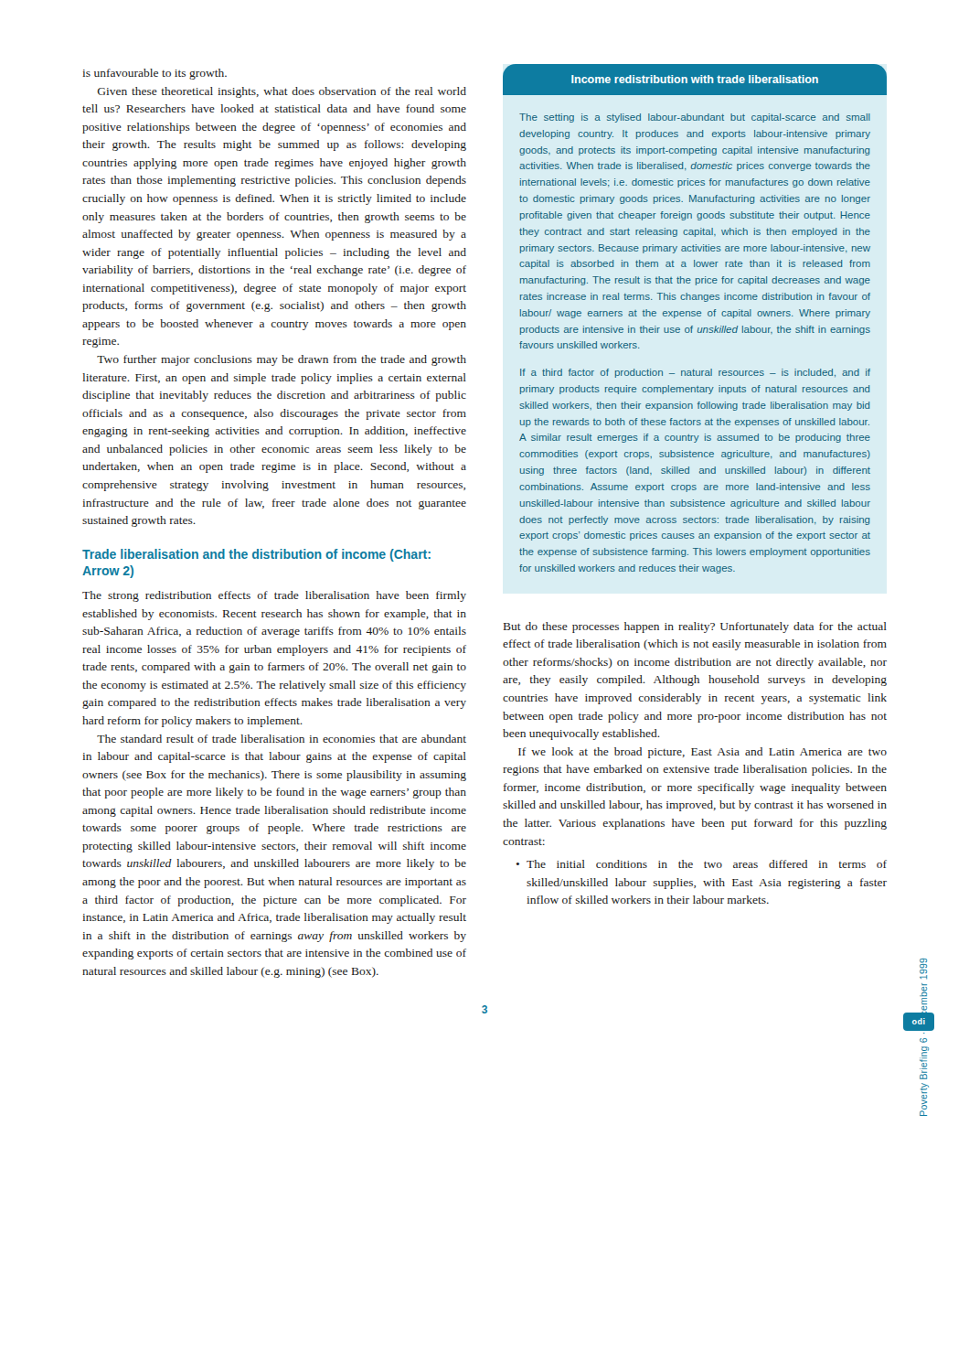is unfavourable to its growth.
Given these theoretical insights, what does observation of the real world tell us? Researchers have looked at statistical data and have found some positive relationships between the degree of ‘openness’ of economies and their growth. The results might be summed up as follows: developing countries applying more open trade regimes have enjoyed higher growth rates than those implementing restrictive policies. This conclusion depends crucially on how openness is defined. When it is strictly limited to include only measures taken at the borders of countries, then growth seems to be almost unaffected by greater openness. When openness is measured by a wider range of potentially influential policies – including the level and variability of barriers, distortions in the ‘real exchange rate’ (i.e. degree of international competitiveness), degree of state monopoly of major export products, forms of government (e.g. socialist) and others – then growth appears to be boosted whenever a country moves towards a more open regime.
Two further major conclusions may be drawn from the trade and growth literature. First, an open and simple trade policy implies a certain external discipline that inevitably reduces the discretion and arbitrariness of public officials and as a consequence, also discourages the private sector from engaging in rent-seeking activities and corruption. In addition, ineffective and unbalanced policies in other economic areas seem less likely to be undertaken, when an open trade regime is in place. Second, without a comprehensive strategy involving investment in human resources, infrastructure and the rule of law, freer trade alone does not guarantee sustained growth rates.
Trade liberalisation and the distribution of income (Chart: Arrow 2)
The strong redistribution effects of trade liberalisation have been firmly established by economists. Recent research has shown for example, that in sub-Saharan Africa, a reduction of average tariffs from 40% to 10% entails real income losses of 35% for urban employers and 41% for recipients of trade rents, compared with a gain to farmers of 20%. The overall net gain to the economy is estimated at 2.5%. The relatively small size of this efficiency gain compared to the redistribution effects makes trade liberalisation a very hard reform for policy makers to implement.
The standard result of trade liberalisation in economies that are abundant in labour and capital-scarce is that labour gains at the expense of capital owners (see Box for the mechanics). There is some plausibility in assuming that poor people are more likely to be found in the wage earners’ group than among capital owners. Hence trade liberalisation should redistribute income towards some poorer groups of people. Where trade restrictions are protecting skilled labour-intensive sectors, their removal will shift income towards unskilled labourers, and unskilled labourers are more likely to be among the poor and the poorest. But when natural resources are important as a third factor of production, the picture can be more complicated. For instance, in Latin America and Africa, trade liberalisation may actually result in a shift in the distribution of earnings away from unskilled workers by expanding exports of certain sectors that are intensive in the combined use of natural resources and skilled labour (e.g. mining) (see Box).
Income redistribution with trade liberalisation
The setting is a stylised labour-abundant but capital-scarce and small developing country. It produces and exports labour-intensive primary goods, and protects its import-competing capital intensive manufacturing activities. When trade is liberalised, domestic prices converge towards the international levels; i.e. domestic prices for manufactures go down relative to domestic primary goods prices. Manufacturing activities are no longer profitable given that cheaper foreign goods substitute their output. Hence they contract and start releasing capital, which is then employed in the primary sectors. Because primary activities are more labour-intensive, new capital is absorbed in them at a lower rate than it is released from manufacturing. The result is that the price for capital decreases and wage rates increase in real terms. This changes income distribution in favour of labour/ wage earners at the expense of capital owners. Where primary products are intensive in their use of unskilled labour, the shift in earnings favours unskilled workers.
If a third factor of production – natural resources – is included, and if primary products require complementary inputs of natural resources and skilled workers, then their expansion following trade liberalisation may bid up the rewards to both of these factors at the expenses of unskilled labour. A similar result emerges if a country is assumed to be producing three commodities (export crops, subsistence agriculture, and manufactures) using three factors (land, skilled and unskilled labour) in different combinations. Assume export crops are more land-intensive and less unskilled-labour intensive than subsistence agriculture and skilled labour does not perfectly move across sectors: trade liberalisation, by raising export crops’ domestic prices causes an expansion of the export sector at the expense of subsistence farming. This lowers employment opportunities for unskilled workers and reduces their wages.
But do these processes happen in reality? Unfortunately data for the actual effect of trade liberalisation (which is not easily measurable in isolation from other reforms/shocks) on income distribution are not directly available, nor are, they easily compiled. Although household surveys in developing countries have improved considerably in recent years, a systematic link between open trade policy and more pro-poor income distribution has not been unequivocally established.
If we look at the broad picture, East Asia and Latin America are two regions that have embarked on extensive trade liberalisation policies. In the former, income distribution, or more specifically wage inequality between skilled and unskilled labour, has improved, but by contrast it has worsened in the latter. Various explanations have been put forward for this puzzling contrast:
The initial conditions in the two areas differed in terms of skilled/unskilled labour supplies, with East Asia registering a faster inflow of skilled workers in their labour markets.
Poverty Briefing 6 · December 1999
odi
3